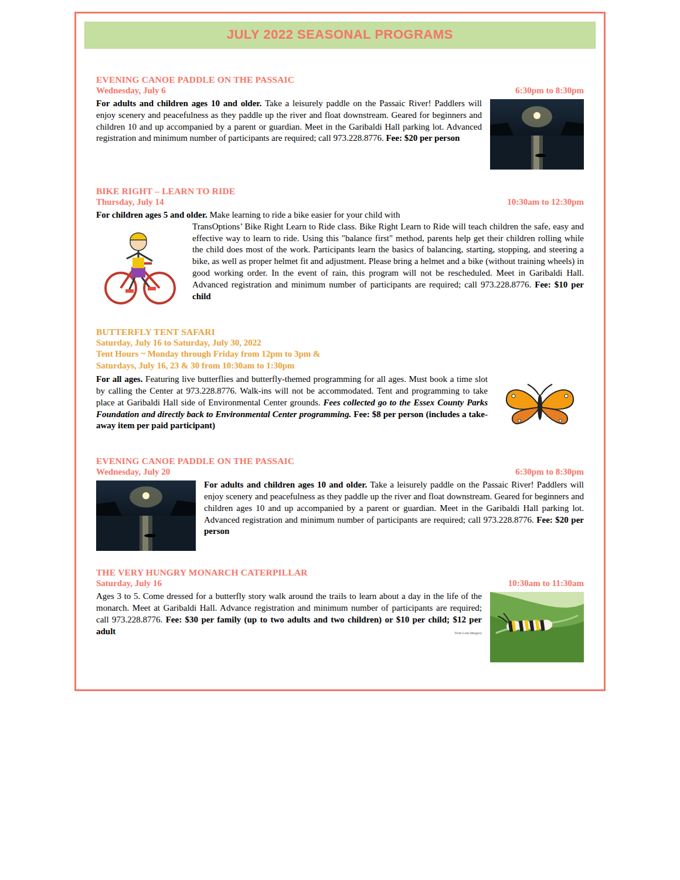July 2022 Seasonal Programs
Evening Canoe Paddle on the Passaic
Wednesday, July 6 6:30pm to 8:30pm
For adults and children ages 10 and older. Take a leisurely paddle on the Passaic River! Paddlers will enjoy scenery and peacefulness as they paddle up the river and float downstream. Geared for beginners and children 10 and up accompanied by a parent or guardian. Meet in the Garibaldi Hall parking lot. Advanced registration and minimum number of participants are required; call 973.228.8776. Fee: $20 per person
Bike Right – Learn to Ride
Thursday, July 14 10:30am to 12:30pm
For children ages 5 and older. Make learning to ride a bike easier for your child with
TransOptions’ Bike Right Learn to Ride class. Bike Right Learn to Ride will teach children the safe, easy and effective way to learn to ride. Using this "balance first" method, parents help get their children rolling while the child does most of the work. Participants learn the basics of balancing, starting, stopping, and steering a bike, as well as proper helmet fit and adjustment. Please bring a helmet and a bike (without training wheels) in good working order. In the event of rain, this program will not be rescheduled. Meet in Garibaldi Hall. Advanced registration and minimum number of participants are required; call 973.228.8776. Fee: $10 per child
Butterfly Tent Safari
Saturday, July 16 to Saturday, July 30, 2022
Tent Hours ~ Monday through Friday from 12pm to 3pm &
Saturdays, July 16, 23 & 30 from 10:30am to 1:30pm
For all ages. Featuring live butterflies and butterfly-themed programming for all ages. Must book a time slot by calling the Center at 973.228.8776. Walk-ins will not be accommodated. Tent and programming to take place at Garibaldi Hall side of Environmental Center grounds. Fees collected go to the Essex County Parks Foundation and directly back to Environmental Center programming. Fee: $8 per person (includes a take-away item per paid participant)
Evening Canoe Paddle on the Passaic
Wednesday, July 20 6:30pm to 8:30pm
For adults and children ages 10 and older. Take a leisurely paddle on the Passaic River! Paddlers will enjoy scenery and peacefulness as they paddle up the river and float downstream. Geared for beginners and children ages 10 and up accompanied by a parent or guardian. Meet in the Garibaldi Hall parking lot. Advanced registration and minimum number of participants are required; call 973.228.8776. Fee: $20 per person
The Very Hungry Monarch Caterpillar
Saturday, July 16 10:30am to 11:30am
Ages 3 to 5. Come dressed for a butterfly story walk around the trails to learn about a day in the life of the monarch. Meet at Garibaldi Hall. Advance registration and minimum number of participants are required; call 973.228.8776. Fee: $30 per family (up to two adults and two children) or $10 per child; $12 per adult
Twin Lens Imagery